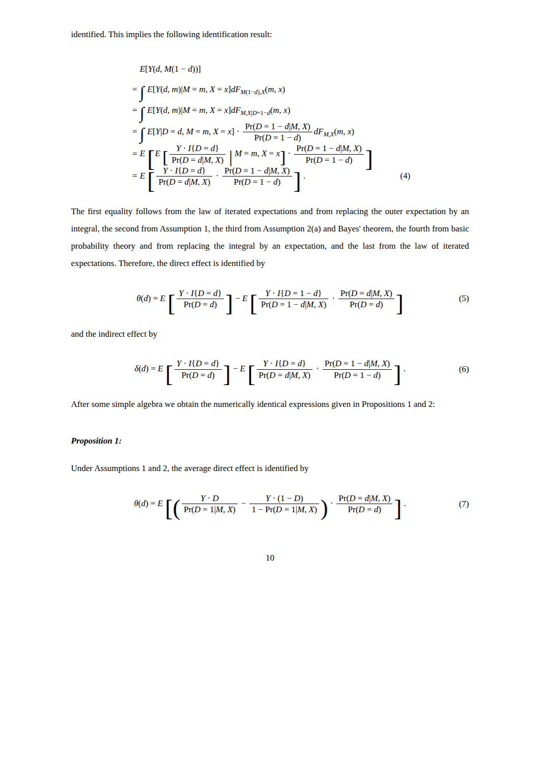identified. This implies the following identification result:
| | | E [ Y ( d , M (1 − d ))] |
| | = | ∫ E [ Y ( d , m )/ M = m , X = x ] dF M (1− d ), X ( m , x ) |
| | = | ∫ E [ Y ( d , m )/ M = m , X = x ] dF M , X / D =1− d ( m , x ) |
| | = | ∫ E [ Y / D = d , M = m , X = x ] · Pr( D = 1 − d / M , X ) Pr( D = 1 − d ) dF M , X ( m , x ) |
| | = | E [ E [ Y · I { D = d } Pr( D = d / M , X ) / M = m , X = x ] · Pr( D = 1 − d / M , X ) Pr( D = 1 − d ) ] |
| | = | E [ Y · I { D = d } Pr( D = d / M , X ) · Pr( D = 1 − d / M , X ) Pr( D = 1 − d ) ] . | (4) |
The first equality follows from the law of iterated expectations and from replacing the outer expectation by an integral, the second from Assumption 1, the third from Assumption 2(a) and Bayes' theorem, the fourth from basic probability theory and from replacing the integral by an expectation, and the last from the law of iterated expectations. Therefore, the direct effect is identified by
θ(d) = E [Y · I{D = d}Pr(D = d)] − E [Y · I{D = 1 − d}Pr(D = 1 − d|M, X) · Pr(D = d|M, X) Pr(D = d)] (5)
and the indirect effect by
δ(d) = E [Y · I{D = d}Pr(D = d)] − E [Y · I{D = d}Pr(D = d|M, X) · Pr(D = 1 − d|M, X) Pr(D = 1 − d)] . (6)
After some simple algebra we obtain the numerically identical expressions given in Propositions 1 and 2:
Proposition 1:
Under Assumptions 1 and 2, the average direct effect is identified by
θ(d) = E [(Y · D Pr(D = 1|M, X) − Y · (1 − D) 1 − Pr(D = 1|M, X)) · Pr(D = d|M, X) Pr(D = d)] . (7)
10